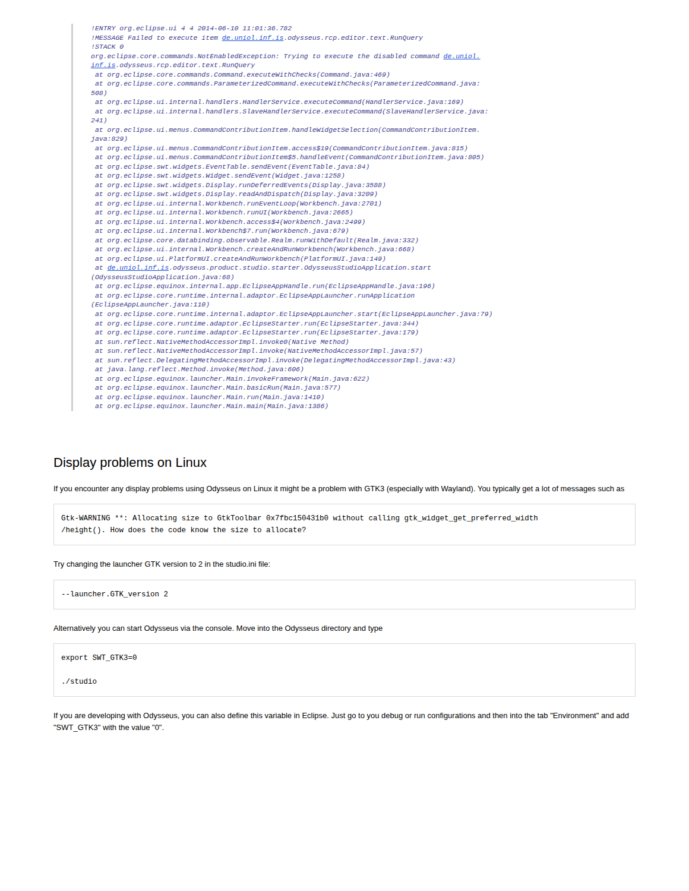!ENTRY org.eclipse.ui 4 4 2014-06-10 11:01:36.782
!MESSAGE Failed to execute item de.uniol.inf.is.odysseus.rcp.editor.text.RunQuery
!STACK 0
org.eclipse.core.commands.NotEnabledException: Trying to execute the disabled command de.uniol.
inf.is.odysseus.rcp.editor.text.RunQuery
 at org.eclipse.core.commands.Command.executeWithChecks(Command.java:469)
 at org.eclipse.core.commands.ParameterizedCommand.executeWithChecks(ParameterizedCommand.java:
508)
 at org.eclipse.ui.internal.handlers.HandlerService.executeCommand(HandlerService.java:169)
 at org.eclipse.ui.internal.handlers.SlaveHandlerService.executeCommand(SlaveHandlerService.java:
241)
 at org.eclipse.ui.menus.CommandContributionItem.handleWidgetSelection(CommandContributionItem.
java:829)
 at org.eclipse.ui.menus.CommandContributionItem.access$19(CommandContributionItem.java:815)
 at org.eclipse.ui.menus.CommandContributionItem$5.handleEvent(CommandContributionItem.java:805)
 at org.eclipse.swt.widgets.EventTable.sendEvent(EventTable.java:84)
 at org.eclipse.swt.widgets.Widget.sendEvent(Widget.java:1258)
 at org.eclipse.swt.widgets.Display.runDeferredEvents(Display.java:3588)
 at org.eclipse.swt.widgets.Display.readAndDispatch(Display.java:3209)
 at org.eclipse.ui.internal.Workbench.runEventLoop(Workbench.java:2701)
 at org.eclipse.ui.internal.Workbench.runUI(Workbench.java:2665)
 at org.eclipse.ui.internal.Workbench.access$4(Workbench.java:2499)
 at org.eclipse.ui.internal.Workbench$7.run(Workbench.java:679)
 at org.eclipse.core.databinding.observable.Realm.runWithDefault(Realm.java:332)
 at org.eclipse.ui.internal.Workbench.createAndRunWorkbench(Workbench.java:668)
 at org.eclipse.ui.PlatformUI.createAndRunWorkbench(PlatformUI.java:149)
 at de.uniol.inf.is.odysseus.product.studio.starter.OdysseusStudioApplication.start
(OdysseusStudioApplication.java:68)
 at org.eclipse.equinox.internal.app.EclipseAppHandle.run(EclipseAppHandle.java:196)
 at org.eclipse.core.runtime.internal.adaptor.EclipseAppLauncher.runApplication
(EclipseAppLauncher.java:110)
 at org.eclipse.core.runtime.internal.adaptor.EclipseAppLauncher.start(EclipseAppLauncher.java:79)
 at org.eclipse.core.runtime.adaptor.EclipseStarter.run(EclipseStarter.java:344)
 at org.eclipse.core.runtime.adaptor.EclipseStarter.run(EclipseStarter.java:179)
 at sun.reflect.NativeMethodAccessorImpl.invoke0(Native Method)
 at sun.reflect.NativeMethodAccessorImpl.invoke(NativeMethodAccessorImpl.java:57)
 at sun.reflect.DelegatingMethodAccessorImpl.invoke(DelegatingMethodAccessorImpl.java:43)
 at java.lang.reflect.Method.invoke(Method.java:606)
 at org.eclipse.equinox.launcher.Main.invokeFramework(Main.java:622)
 at org.eclipse.equinox.launcher.Main.basicRun(Main.java:577)
 at org.eclipse.equinox.launcher.Main.run(Main.java:1410)
 at org.eclipse.equinox.launcher.Main.main(Main.java:1386)
Display problems on Linux
If you encounter any display problems using Odysseus on Linux it might be a problem with GTK3 (especially with Wayland). You typically get a lot of messages such as
Gtk-WARNING **: Allocating size to GtkToolbar 0x7fbc150431b0 without calling gtk_widget_get_preferred_width
/height(). How does the code know the size to allocate?
Try changing the launcher GTK version to 2 in the studio.ini file:
--launcher.GTK_version 2
Alternatively you can start Odysseus via the console. Move into the Odysseus directory and type
export SWT_GTK3=0

./studio
If you are developing with Odysseus, you can also define this variable in Eclipse. Just go to you debug or run configurations and then into the tab "Environment" and add "SWT_GTK3" with the value "0".